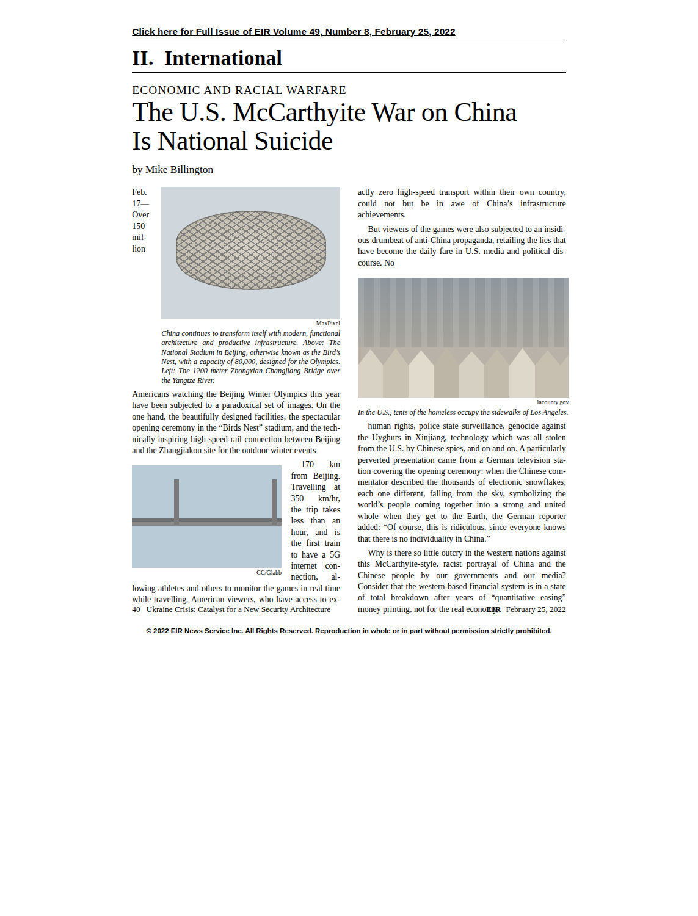Click here for Full Issue of EIR Volume 49, Number 8, February 25, 2022
II. International
ECONOMIC AND RACIAL WARFARE
The U.S. McCarthyite War on China
Is National Suicide
by Mike Billington
MaxPixel
China continues to transform itself with modern, functional architecture and productive infrastructure. Above: The National Stadium in Beijing, otherwise known as the Bird’s Nest, with a capacity of 80,000, designed for the Olympics. Left: The 1200 meter Zhongxian Changjiang Bridge over the Yangtze River.
Feb. 17—Over 150 million Americans watching the Beijing Winter Olympics this year have been subjected to a paradoxical set of images. On the one hand, the beautifully designed facilities, the spectacular opening ceremony in the “Birds Nest” stadium, and the technically inspiring high-speed rail connection between Beijing and the Zhangjiakou site for the outdoor winter events
CC/Glabb
170 km from Beijing. Travelling at 350 km/hr, the trip takes less than an hour, and is the first train to have a 5G internet connection, allowing athletes and others to monitor the games in real time while travelling. American viewers, who have access to exactly zero high-speed transport within their own country, could not but be in awe of China’s infrastructure achievements.
But viewers of the games were also subjected to an insidious drumbeat of anti-China propaganda, retailing the lies that have become the daily fare in U.S. media and political discourse. No
lacounty.gov
In the U.S., tents of the homeless occupy the sidewalks of Los Angeles.
human rights, police state surveillance, genocide against the Uyghurs in Xinjiang, technology which was all stolen from the U.S. by Chinese spies, and on and on. A particularly perverted presentation came from a German television station covering the opening ceremony: when the Chinese commentator described the thousands of electronic snowflakes, each one different, falling from the sky, symbolizing the world’s people coming together into a strong and united whole when they get to the Earth, the German reporter added: “Of course, this is ridiculous, since everyone knows that there is no individuality in China.”
Why is there so little outcry in the western nations against this McCarthyite-style, racist portrayal of China and the Chinese people by our governments and our media? Consider that the western-based financial system is in a state of total breakdown after years of “quantitative easing” money printing, not for the real economy,
40 Ukraine Crisis: Catalyst for a New Security Architecture
EIRFebruary 25, 2022
© 2022 EIR News Service Inc. All Rights Reserved. Reproduction in whole or in part without permission strictly prohibited.